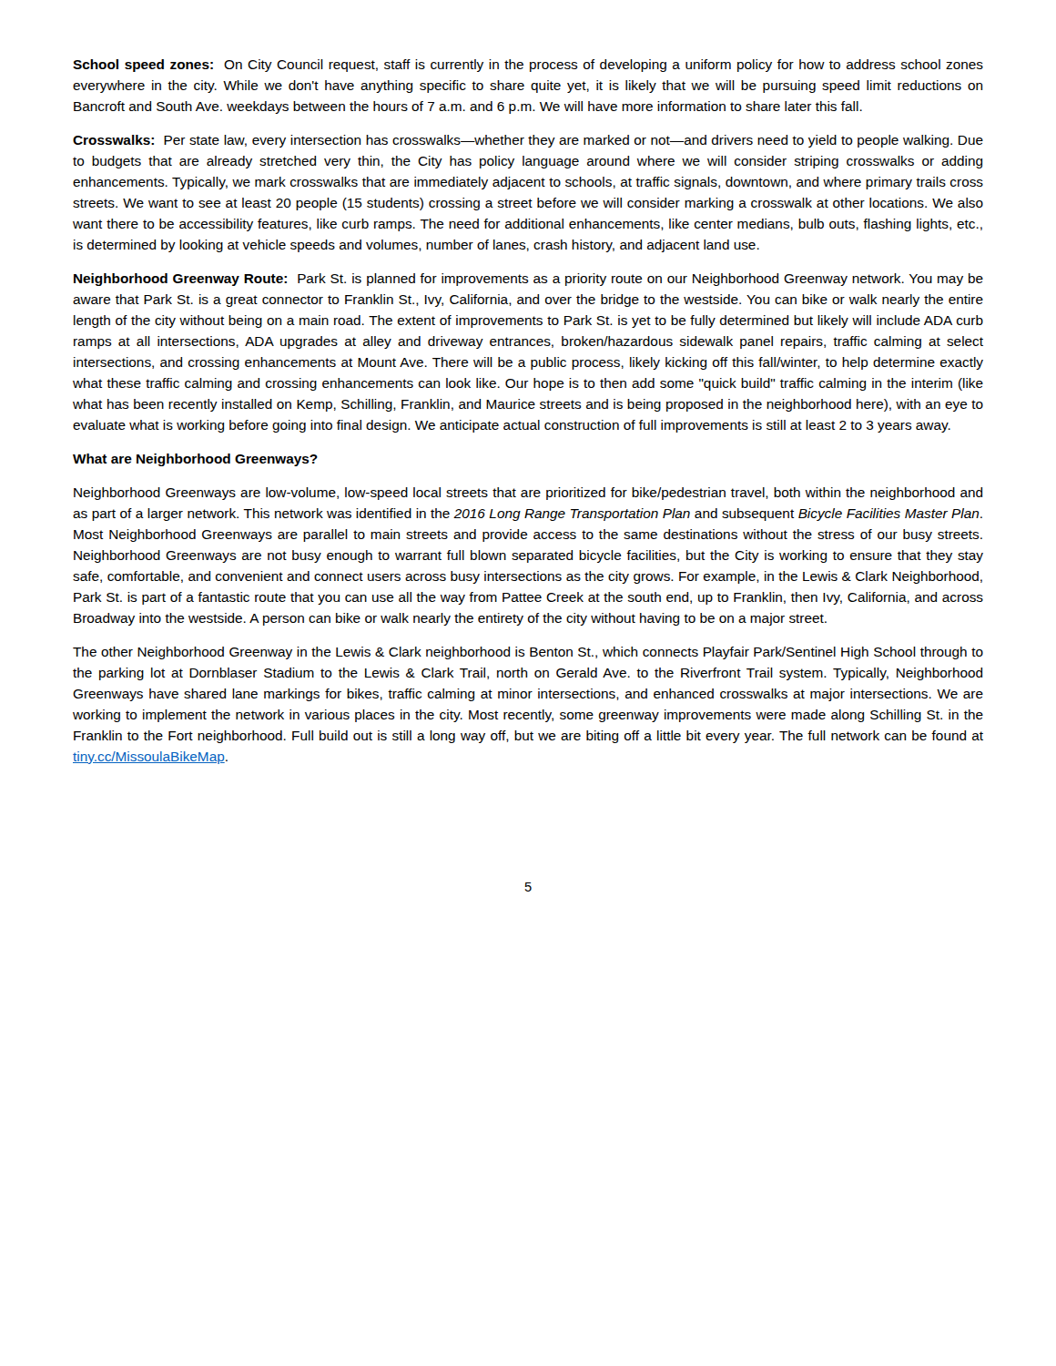School speed zones: On City Council request, staff is currently in the process of developing a uniform policy for how to address school zones everywhere in the city. While we don't have anything specific to share quite yet, it is likely that we will be pursuing speed limit reductions on Bancroft and South Ave. weekdays between the hours of 7 a.m. and 6 p.m. We will have more information to share later this fall.
Crosswalks: Per state law, every intersection has crosswalks—whether they are marked or not—and drivers need to yield to people walking. Due to budgets that are already stretched very thin, the City has policy language around where we will consider striping crosswalks or adding enhancements. Typically, we mark crosswalks that are immediately adjacent to schools, at traffic signals, downtown, and where primary trails cross streets. We want to see at least 20 people (15 students) crossing a street before we will consider marking a crosswalk at other locations. We also want there to be accessibility features, like curb ramps. The need for additional enhancements, like center medians, bulb outs, flashing lights, etc., is determined by looking at vehicle speeds and volumes, number of lanes, crash history, and adjacent land use.
Neighborhood Greenway Route: Park St. is planned for improvements as a priority route on our Neighborhood Greenway network. You may be aware that Park St. is a great connector to Franklin St., Ivy, California, and over the bridge to the westside. You can bike or walk nearly the entire length of the city without being on a main road. The extent of improvements to Park St. is yet to be fully determined but likely will include ADA curb ramps at all intersections, ADA upgrades at alley and driveway entrances, broken/hazardous sidewalk panel repairs, traffic calming at select intersections, and crossing enhancements at Mount Ave. There will be a public process, likely kicking off this fall/winter, to help determine exactly what these traffic calming and crossing enhancements can look like. Our hope is to then add some "quick build" traffic calming in the interim (like what has been recently installed on Kemp, Schilling, Franklin, and Maurice streets and is being proposed in the neighborhood here), with an eye to evaluate what is working before going into final design. We anticipate actual construction of full improvements is still at least 2 to 3 years away.
What are Neighborhood Greenways?
Neighborhood Greenways are low-volume, low-speed local streets that are prioritized for bike/pedestrian travel, both within the neighborhood and as part of a larger network. This network was identified in the 2016 Long Range Transportation Plan and subsequent Bicycle Facilities Master Plan. Most Neighborhood Greenways are parallel to main streets and provide access to the same destinations without the stress of our busy streets. Neighborhood Greenways are not busy enough to warrant full blown separated bicycle facilities, but the City is working to ensure that they stay safe, comfortable, and convenient and connect users across busy intersections as the city grows. For example, in the Lewis & Clark Neighborhood, Park St. is part of a fantastic route that you can use all the way from Pattee Creek at the south end, up to Franklin, then Ivy, California, and across Broadway into the westside. A person can bike or walk nearly the entirety of the city without having to be on a major street.
The other Neighborhood Greenway in the Lewis & Clark neighborhood is Benton St., which connects Playfair Park/Sentinel High School through to the parking lot at Dornblaser Stadium to the Lewis & Clark Trail, north on Gerald Ave. to the Riverfront Trail system. Typically, Neighborhood Greenways have shared lane markings for bikes, traffic calming at minor intersections, and enhanced crosswalks at major intersections. We are working to implement the network in various places in the city. Most recently, some greenway improvements were made along Schilling St. in the Franklin to the Fort neighborhood. Full build out is still a long way off, but we are biting off a little bit every year. The full network can be found at tiny.cc/MissoulaBikeMap.
5